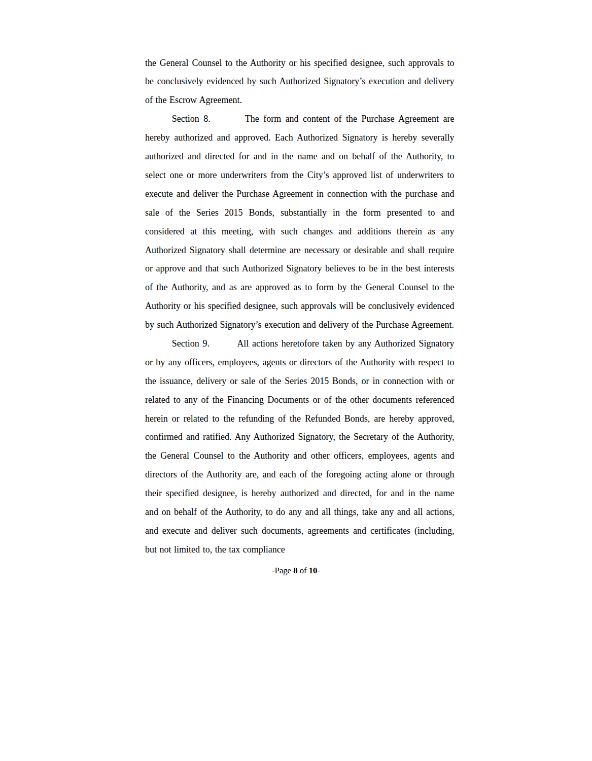the General Counsel to the Authority or his specified designee, such approvals to be conclusively evidenced by such Authorized Signatory’s execution and delivery of the Escrow Agreement.
Section 8. The form and content of the Purchase Agreement are hereby authorized and approved. Each Authorized Signatory is hereby severally authorized and directed for and in the name and on behalf of the Authority, to select one or more underwriters from the City’s approved list of underwriters to execute and deliver the Purchase Agreement in connection with the purchase and sale of the Series 2015 Bonds, substantially in the form presented to and considered at this meeting, with such changes and additions therein as any Authorized Signatory shall determine are necessary or desirable and shall require or approve and that such Authorized Signatory believes to be in the best interests of the Authority, and as are approved as to form by the General Counsel to the Authority or his specified designee, such approvals will be conclusively evidenced by such Authorized Signatory’s execution and delivery of the Purchase Agreement.
Section 9. All actions heretofore taken by any Authorized Signatory or by any officers, employees, agents or directors of the Authority with respect to the issuance, delivery or sale of the Series 2015 Bonds, or in connection with or related to any of the Financing Documents or of the other documents referenced herein or related to the refunding of the Refunded Bonds, are hereby approved, confirmed and ratified. Any Authorized Signatory, the Secretary of the Authority, the General Counsel to the Authority and other officers, employees, agents and directors of the Authority are, and each of the foregoing acting alone or through their specified designee, is hereby authorized and directed, for and in the name and on behalf of the Authority, to do any and all things, take any and all actions, and execute and deliver such documents, agreements and certificates (including, but not limited to, the tax compliance
-Page 8 of 10-